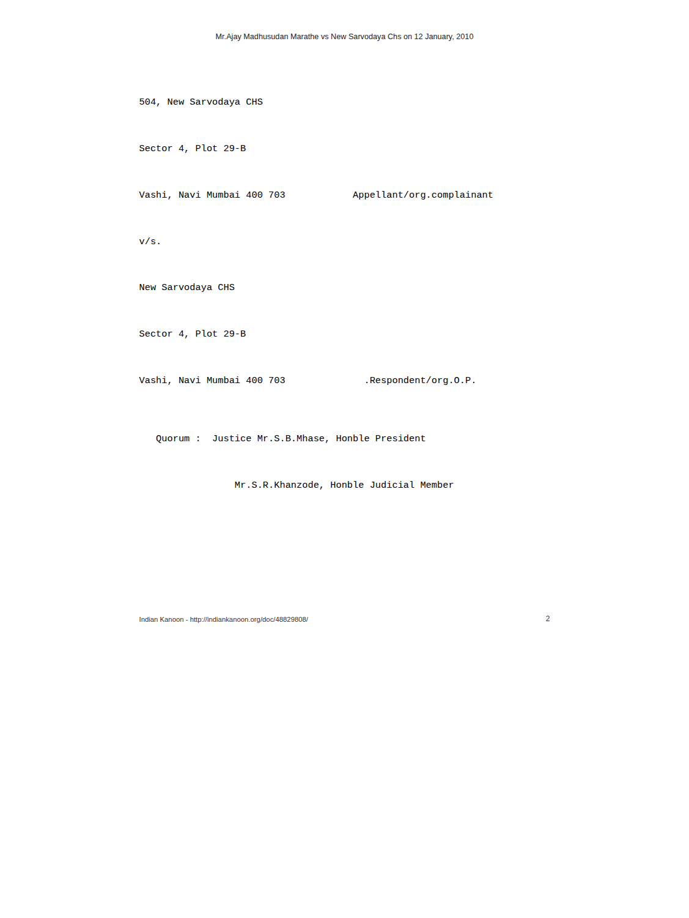Mr.Ajay Madhusudan Marathe vs New Sarvodaya Chs on 12 January, 2010
504, New Sarvodaya CHS
Sector 4, Plot 29-B
Vashi, Navi Mumbai 400 703 Appellant/org.complainant
v/s.
New Sarvodaya CHS
Sector 4, Plot 29-B
Vashi, Navi Mumbai 400 703 .Respondent/org.O.P.
Quorum : Justice Mr.S.B.Mhase, Honble President
Mr.S.R.Khanzode, Honble Judicial Member
Indian Kanoon - http://indiankanoon.org/doc/48829808/
2